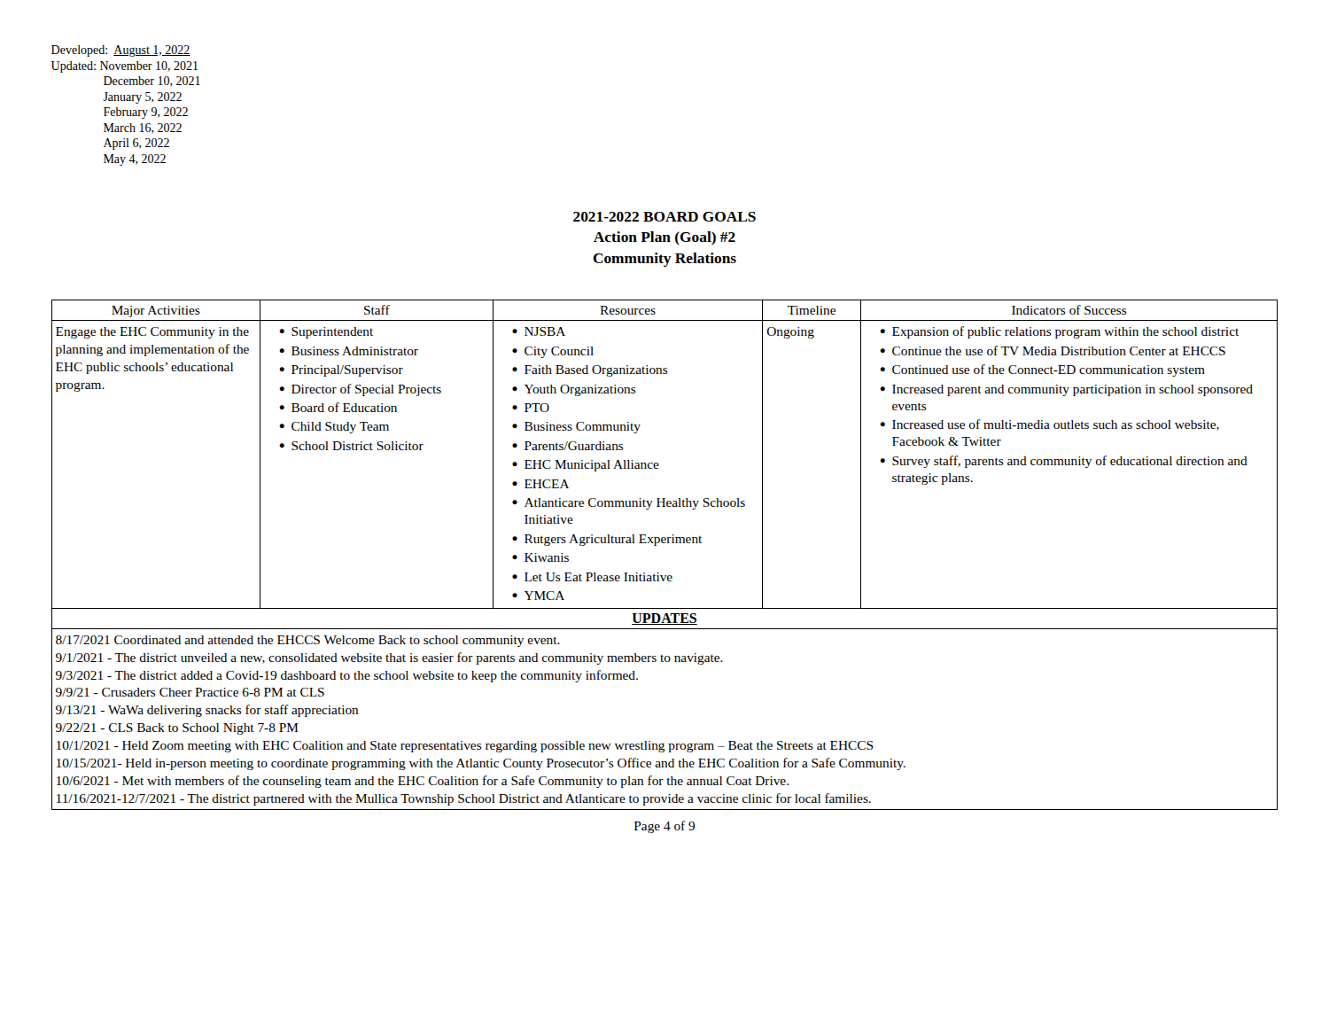Developed: August 1, 2022
Updated: November 10, 2021 December 10, 2021 January 5, 2022 February 9, 2022 March 16, 2022 April 6, 2022 May 4, 2022
2021-2022 BOARD GOALS Action Plan (Goal) #2 Community Relations
| Major Activities | Staff | Resources | Timeline | Indicators of Success |
| --- | --- | --- | --- | --- |
| Engage the EHC Community in the planning and implementation of the EHC public schools’ educational program. | Superintendent Business Administrator Principal/Supervisor Director of Special Projects Board of Education Child Study Team School District Solicitor | NJSBA City Council Faith Based Organizations Youth Organizations PTO Business Community Parents/Guardians EHC Municipal Alliance EHCEA Atlanticare Community Healthy Schools Initiative Rutgers Agricultural Experiment Kiwanis Let Us Eat Please Initiative YMCA | Ongoing | Expansion of public relations program within the school district Continue the use of TV Media Distribution Center at EHCCS Continued use of the Connect-ED communication system Increased parent and community participation in school sponsored events Increased use of multi-media outlets such as school website, Facebook & Twitter Survey staff, parents and community of educational direction and strategic plans. |
| UPDATES |
| 8/17/2021 Coordinated and attended the EHCCS Welcome Back to school community event. 9/1/2021 - The district unveiled a new, consolidated website that is easier for parents and community members to navigate. 9/3/2021 - The district added a Covid-19 dashboard to the school website to keep the community informed. 9/9/21 - Crusaders Cheer Practice 6-8 PM at CLS 9/13/21 - WaWa delivering snacks for staff appreciation 9/22/21 - CLS Back to School Night 7-8 PM 10/1/2021 - Held Zoom meeting with EHC Coalition and State representatives regarding possible new wrestling program – Beat the Streets at EHCCS 10/15/2021- Held in-person meeting to coordinate programming with the Atlantic County Prosecutor’s Office and the EHC Coalition for a Safe Community. 10/6/2021 - Met with members of the counseling team and the EHC Coalition for a Safe Community to plan for the annual Coat Drive. 11/16/2021-12/7/2021 - The district partnered with the Mullica Township School District and Atlanticare to provide a vaccine clinic for local families. |
Page 4 of 9